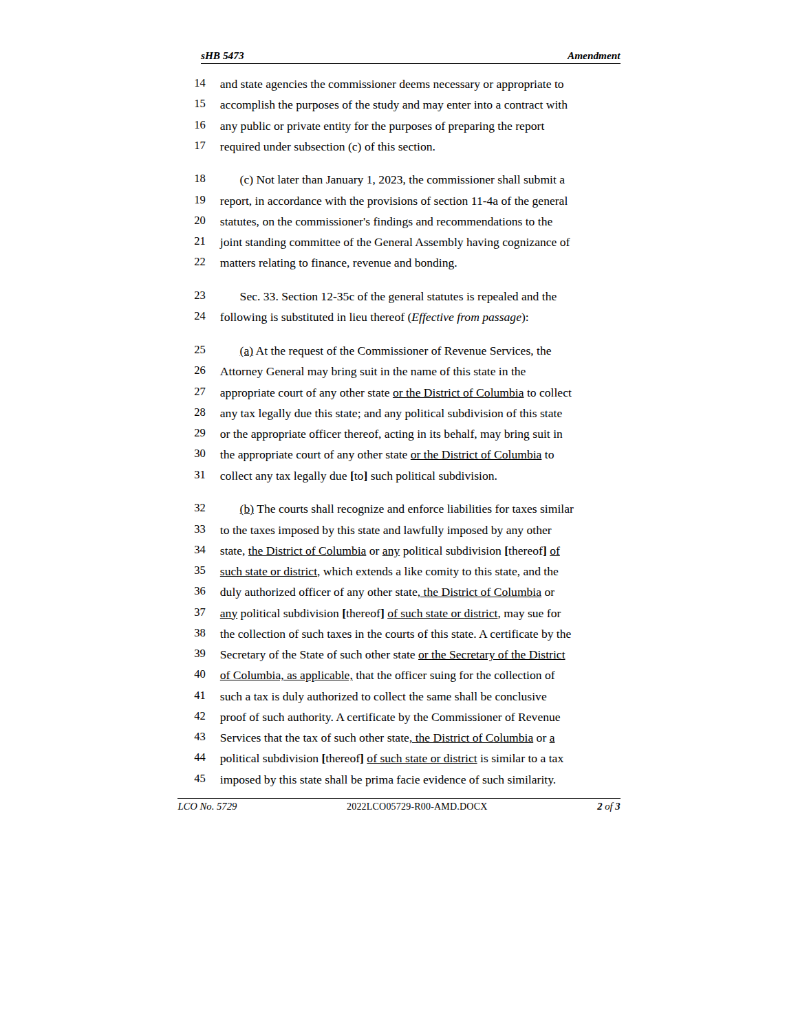sHB 5473 Amendment
14 and state agencies the commissioner deems necessary or appropriate to
15 accomplish the purposes of the study and may enter into a contract with
16 any public or private entity for the purposes of preparing the report
17 required under subsection (c) of this section.
18 (c) Not later than January 1, 2023, the commissioner shall submit a
19 report, in accordance with the provisions of section 11-4a of the general
20 statutes, on the commissioner's findings and recommendations to the
21 joint standing committee of the General Assembly having cognizance of
22 matters relating to finance, revenue and bonding.
23 Sec. 33. Section 12-35c of the general statutes is repealed and the
24 following is substituted in lieu thereof (Effective from passage):
25 (a) At the request of the Commissioner of Revenue Services, the
26 Attorney General may bring suit in the name of this state in the
27 appropriate court of any other state or the District of Columbia to collect
28 any tax legally due this state; and any political subdivision of this state
29 or the appropriate officer thereof, acting in its behalf, may bring suit in
30 the appropriate court of any other state or the District of Columbia to
31 collect any tax legally due [to] such political subdivision.
32 (b) The courts shall recognize and enforce liabilities for taxes similar
33 to the taxes imposed by this state and lawfully imposed by any other
34 state, the District of Columbia or any political subdivision [thereof] of
35 such state or district, which extends a like comity to this state, and the
36 duly authorized officer of any other state, the District of Columbia or
37 any political subdivision [thereof] of such state or district, may sue for
38 the collection of such taxes in the courts of this state. A certificate by the
39 Secretary of the State of such other state or the Secretary of the District
40 of Columbia, as applicable, that the officer suing for the collection of
41 such a tax is duly authorized to collect the same shall be conclusive
42 proof of such authority. A certificate by the Commissioner of Revenue
43 Services that the tax of such other state, the District of Columbia or a
44 political subdivision [thereof] of such state or district is similar to a tax
45 imposed by this state shall be prima facie evidence of such similarity.
LCO No. 5729 2022LCO05729-R00-AMD.DOCX 2 of 3